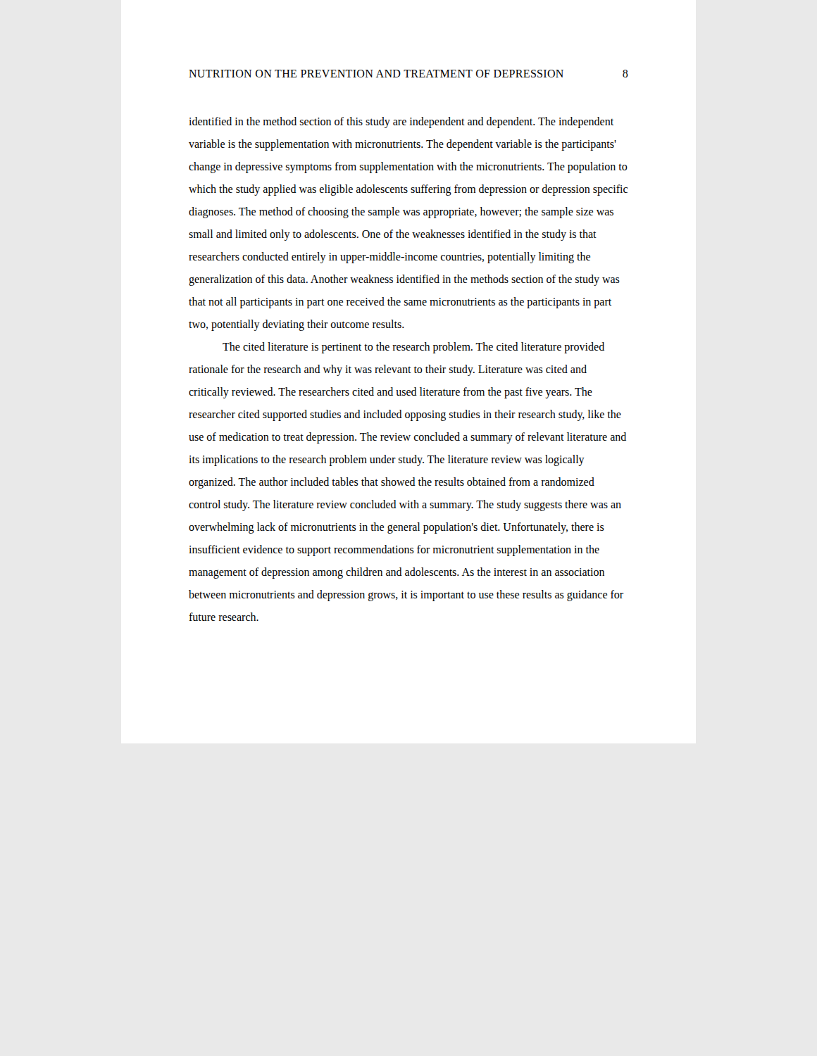Nutrition on the Prevention and Treatment of Depression 8
identified in the method section of this study are independent and dependent. The independent variable is the supplementation with micronutrients. The dependent variable is the participants' change in depressive symptoms from supplementation with the micronutrients. The population to which the study applied was eligible adolescents suffering from depression or depression specific diagnoses. The method of choosing the sample was appropriate, however; the sample size was small and limited only to adolescents. One of the weaknesses identified in the study is that researchers conducted entirely in upper-middle-income countries, potentially limiting the generalization of this data. Another weakness identified in the methods section of the study was that not all participants in part one received the same micronutrients as the participants in part two, potentially deviating their outcome results.
The cited literature is pertinent to the research problem. The cited literature provided rationale for the research and why it was relevant to their study. Literature was cited and critically reviewed. The researchers cited and used literature from the past five years. The researcher cited supported studies and included opposing studies in their research study, like the use of medication to treat depression. The review concluded a summary of relevant literature and its implications to the research problem under study. The literature review was logically organized. The author included tables that showed the results obtained from a randomized control study. The literature review concluded with a summary. The study suggests there was an overwhelming lack of micronutrients in the general population's diet. Unfortunately, there is insufficient evidence to support recommendations for micronutrient supplementation in the management of depression among children and adolescents. As the interest in an association between micronutrients and depression grows, it is important to use these results as guidance for future research.